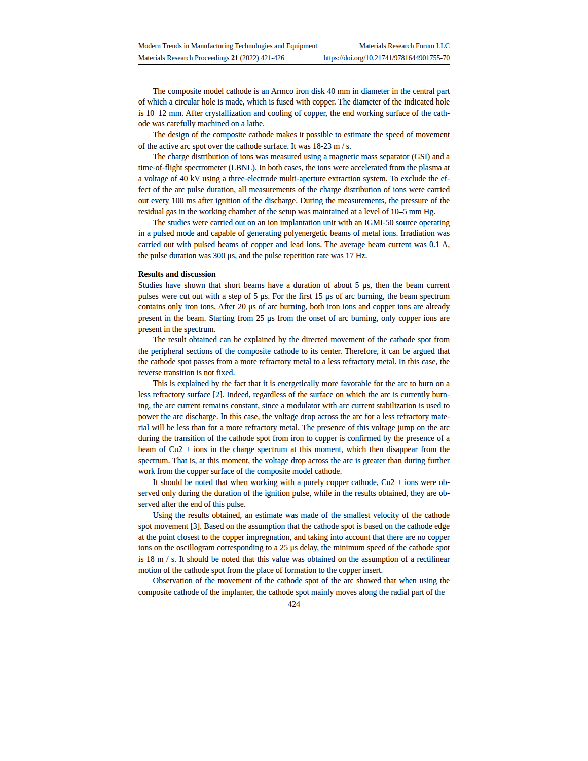Modern Trends in Manufacturing Technologies and Equipment Materials Research Forum LLC
Materials Research Proceedings 21 (2022) 421-426 https://doi.org/10.21741/9781644901755-70
The composite model cathode is an Armco iron disk 40 mm in diameter in the central part of which a circular hole is made, which is fused with copper. The diameter of the indicated hole is 10–12 mm. After crystallization and cooling of copper, the end working surface of the cathode was carefully machined on a lathe.
The design of the composite cathode makes it possible to estimate the speed of movement of the active arc spot over the cathode surface. It was 18-23 m / s.
The charge distribution of ions was measured using a magnetic mass separator (GSI) and a time-of-flight spectrometer (LBNL). In both cases, the ions were accelerated from the plasma at a voltage of 40 kV using a three-electrode multi-aperture extraction system. To exclude the effect of the arc pulse duration, all measurements of the charge distribution of ions were carried out every 100 ms after ignition of the discharge. During the measurements, the pressure of the residual gas in the working chamber of the setup was maintained at a level of 10–5 mm Hg.
The studies were carried out on an ion implantation unit with an IGMI-50 source operating in a pulsed mode and capable of generating polyenergetic beams of metal ions. Irradiation was carried out with pulsed beams of copper and lead ions. The average beam current was 0.1 A, the pulse duration was 300 μs, and the pulse repetition rate was 17 Hz.
Results and discussion
Studies have shown that short beams have a duration of about 5 μs, then the beam current pulses were cut out with a step of 5 μs. For the first 15 μs of arc burning, the beam spectrum contains only iron ions. After 20 μs of arc burning, both iron ions and copper ions are already present in the beam. Starting from 25 μs from the onset of arc burning, only copper ions are present in the spectrum.
The result obtained can be explained by the directed movement of the cathode spot from the peripheral sections of the composite cathode to its center. Therefore, it can be argued that the cathode spot passes from a more refractory metal to a less refractory metal. In this case, the reverse transition is not fixed.
This is explained by the fact that it is energetically more favorable for the arc to burn on a less refractory surface [2]. Indeed, regardless of the surface on which the arc is currently burning, the arc current remains constant, since a modulator with arc current stabilization is used to power the arc discharge. In this case, the voltage drop across the arc for a less refractory material will be less than for a more refractory metal. The presence of this voltage jump on the arc during the transition of the cathode spot from iron to copper is confirmed by the presence of a beam of Cu2 + ions in the charge spectrum at this moment, which then disappear from the spectrum. That is, at this moment, the voltage drop across the arc is greater than during further work from the copper surface of the composite model cathode.
It should be noted that when working with a purely copper cathode, Cu2 + ions were observed only during the duration of the ignition pulse, while in the results obtained, they are observed after the end of this pulse.
Using the results obtained, an estimate was made of the smallest velocity of the cathode spot movement [3]. Based on the assumption that the cathode spot is based on the cathode edge at the point closest to the copper impregnation, and taking into account that there are no copper ions on the oscillogram corresponding to a 25 μs delay, the minimum speed of the cathode spot is 18 m / s. It should be noted that this value was obtained on the assumption of a rectilinear motion of the cathode spot from the place of formation to the copper insert.
Observation of the movement of the cathode spot of the arc showed that when using the composite cathode of the implanter, the cathode spot mainly moves along the radial part of the
424